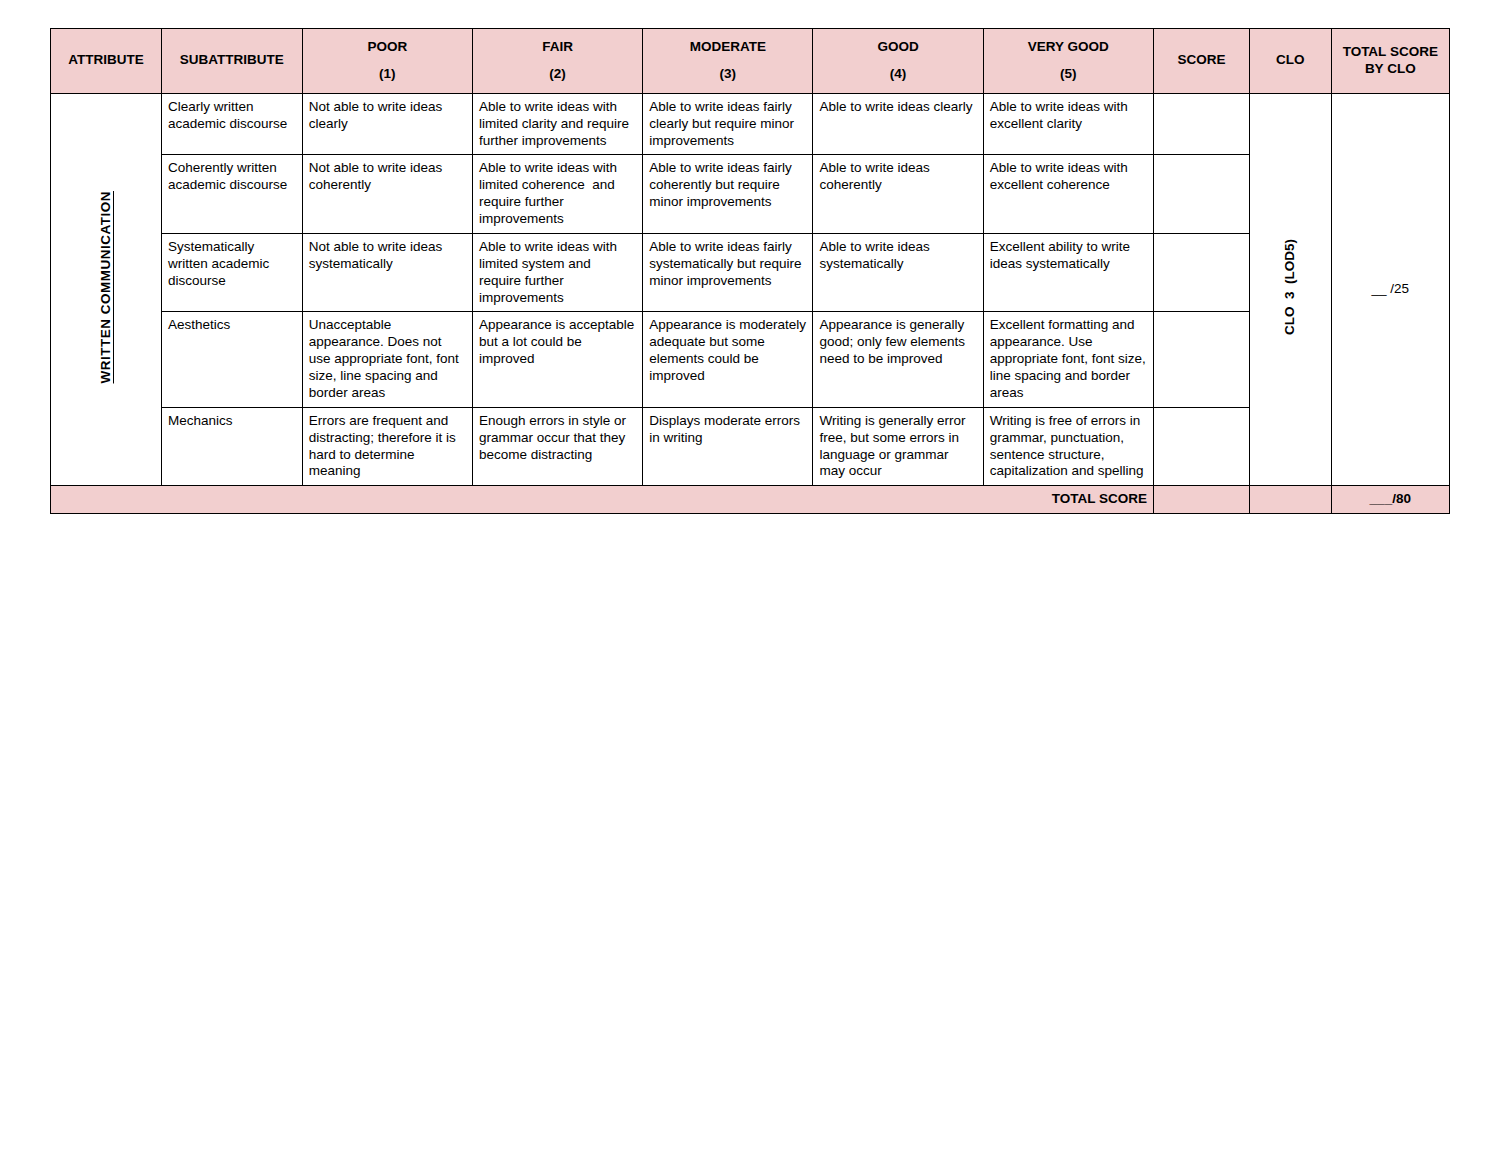| ATTRIBUTE | SUBATTRIBUTE | POOR (1) | FAIR (2) | MODERATE (3) | GOOD (4) | VERY GOOD (5) | SCORE | CLO | TOTAL SCORE BY CLO |
| --- | --- | --- | --- | --- | --- | --- | --- | --- | --- |
| WRITTEN COMMUNICATION | Clearly written academic discourse | Not able to write ideas clearly | Able to write ideas with limited clarity and require further improvements | Able to write ideas fairly clearly but require minor improvements | Able to write ideas clearly | Able to write ideas with excellent clarity | | CLO 3 (LOD5) | __ /25 |
| Coherently written academic discourse | Not able to write ideas coherently | Able to write ideas with limited coherence and require further improvements | Able to write ideas fairly coherently but require minor improvements | Able to write ideas coherently | Able to write ideas with excellent coherence | |
| Systematically written academic discourse | Not able to write ideas systematically | Able to write ideas with limited system and require further improvements | Able to write ideas fairly systematically but require minor improvements | Able to write ideas systematically | Excellent ability to write ideas systematically | |
| Aesthetics | Unacceptable appearance. Does not use appropriate font, font size, line spacing and border areas | Appearance is acceptable but a lot could be improved | Appearance is moderately adequate but some elements could be improved | Appearance is generally good; only few elements need to be improved | Excellent formatting and appearance. Use appropriate font, font size, line spacing and border areas | |
| Mechanics | Errors are frequent and distracting; therefore it is hard to determine meaning | Enough errors in style or grammar occur that they become distracting | Displays moderate errors in writing | Writing is generally error free, but some errors in language or grammar may occur | Writing is free of errors in grammar, punctuation, sentence structure, capitalization and spelling | |
| TOTAL SCORE | | | ___/80 |